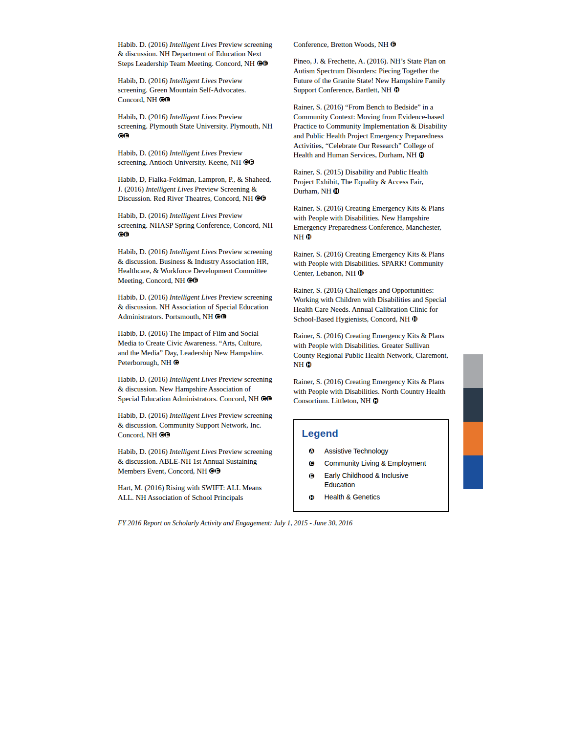Habib. D. (2016) Intelligent Lives Preview screening & discussion. NH Department of Education Next Steps Leadership Team Meeting. Concord, NH CE
Habib, D. (2016) Intelligent Lives Preview screening. Green Mountain Self-Advocates. Concord, NH CE
Habib, D. (2016) Intelligent Lives Preview screening. Plymouth State University. Plymouth, NH CE
Habib, D. (2016) Intelligent Lives Preview screening. Antioch University. Keene, NH CE
Habib, D, Fialka-Feldman, Lampron, P., & Shaheed, J. (2016) Intelligent Lives Preview Screening & Discussion. Red River Theatres, Concord, NH CE
Habib, D. (2016) Intelligent Lives Preview screening. NHASP Spring Conference, Concord, NH CE
Habib, D. (2016) Intelligent Lives Preview screening & discussion. Business & Industry Association HR, Healthcare, & Workforce Development Committee Meeting, Concord, NH CE
Habib, D. (2016) Intelligent Lives Preview screening & discussion. NH Association of Special Education Administrators. Portsmouth, NH CE
Habib, D. (2016) The Impact of Film and Social Media to Create Civic Awareness. “Arts, Culture, and the Media” Day, Leadership New Hampshire. Peterborough, NH C
Habib, D. (2016) Intelligent Lives Preview screening & discussion. New Hampshire Association of Special Education Administrators. Concord, NH CE
Habib, D. (2016) Intelligent Lives Preview screening & discussion. Community Support Network, Inc. Concord, NH CE
Habib, D. (2016) Intelligent Lives Preview screening & discussion. ABLE-NH 1st Annual Sustaining Members Event, Concord, NH CE
Hart, M. (2016) Rising with SWIFT: ALL Means ALL. NH Association of School Principals Conference, Bretton Woods, NH E
Pineo, J. & Frechette, A. (2016). NH’s State Plan on Autism Spectrum Disorders: Piecing Together the Future of the Granite State! New Hampshire Family Support Conference, Bartlett, NH H
Rainer, S. (2016) “From Bench to Bedside” in a Community Context: Moving from Evidence-based Practice to Community Implementation & Disability and Public Health Project Emergency Preparedness Activities, “Celebrate Our Research” College of Health and Human Services, Durham, NH H
Rainer, S. (2015) Disability and Public Health Project Exhibit, The Equality & Access Fair, Durham, NH H
Rainer, S. (2016) Creating Emergency Kits & Plans with People with Disabilities. New Hampshire Emergency Preparedness Conference, Manchester, NH H
Rainer, S. (2016) Creating Emergency Kits & Plans with People with Disabilities. SPARK! Community Center, Lebanon, NH H
Rainer, S. (2016) Challenges and Opportunities: Working with Children with Disabilities and Special Health Care Needs. Annual Calibration Clinic for School-Based Hygienists, Concord, NH H
Rainer, S. (2016) Creating Emergency Kits & Plans with People with Disabilities. Greater Sullivan County Regional Public Health Network, Claremont, NH H
Rainer, S. (2016) Creating Emergency Kits & Plans with People with Disabilities. North Country Health Consortium. Littleton, NH H
Legend
| A | Assistive Technology |
| C | Community Living & Employment |
| E | Early Childhood & Inclusive Education |
| H | Health & Genetics |
FY 2016 Report on Scholarly Activity and Engagement: July 1, 2015 - June 30, 2016
20